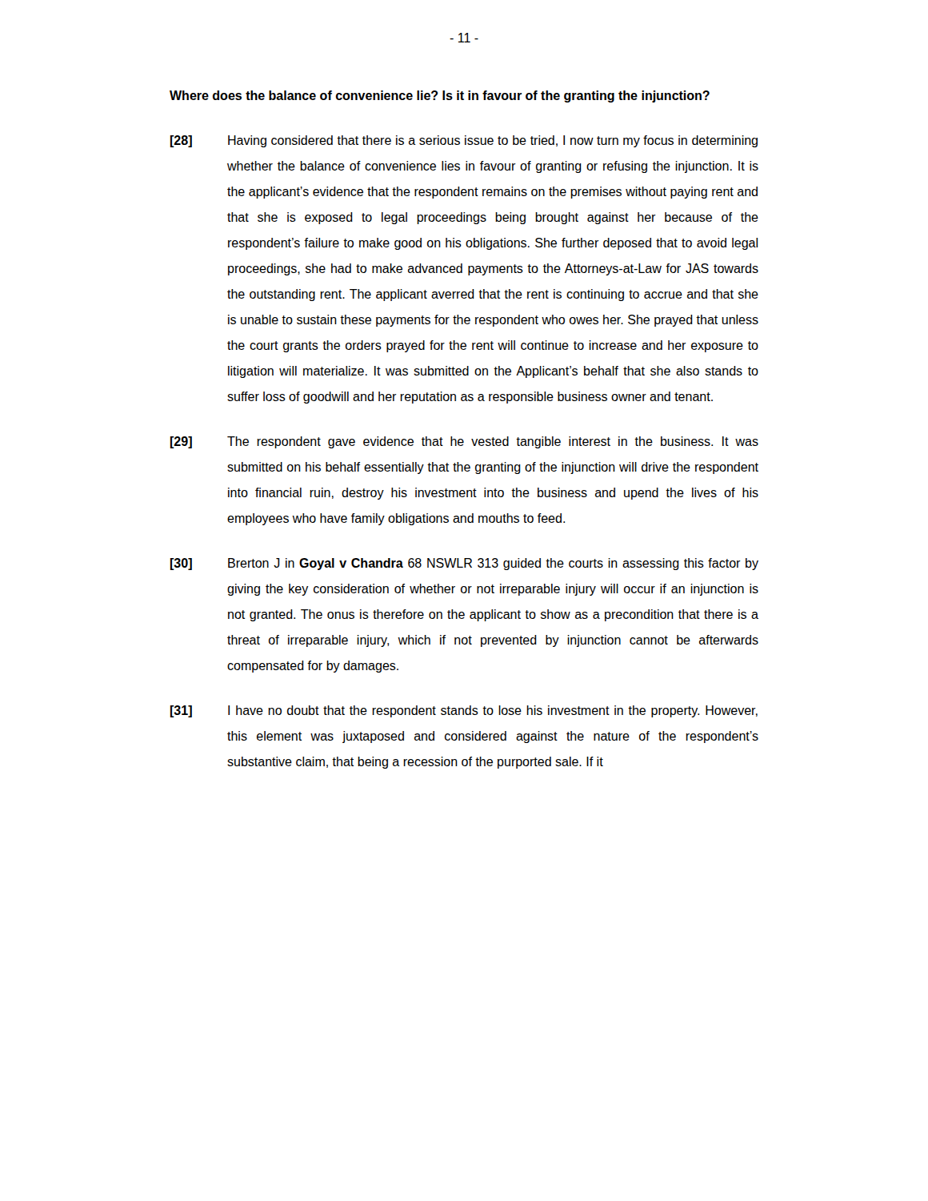- 11 -
Where does the balance of convenience lie? Is it in favour of the granting the injunction?
[28]
Having considered that there is a serious issue to be tried, I now turn my focus in determining whether the balance of convenience lies in favour of granting or refusing the injunction. It is the applicant’s evidence that the respondent remains on the premises without paying rent and that she is exposed to legal proceedings being brought against her because of the respondent’s failure to make good on his obligations. She further deposed that to avoid legal proceedings, she had to make advanced payments to the Attorneys-at-Law for JAS towards the outstanding rent. The applicant averred that the rent is continuing to accrue and that she is unable to sustain these payments for the respondent who owes her. She prayed that unless the court grants the orders prayed for the rent will continue to increase and her exposure to litigation will materialize. It was submitted on the Applicant’s behalf that she also stands to suffer loss of goodwill and her reputation as a responsible business owner and tenant.
[29]
The respondent gave evidence that he vested tangible interest in the business. It was submitted on his behalf essentially that the granting of the injunction will drive the respondent into financial ruin, destroy his investment into the business and upend the lives of his employees who have family obligations and mouths to feed.
[30]
Brerton J in Goyal v Chandra 68 NSWLR 313 guided the courts in assessing this factor by giving the key consideration of whether or not irreparable injury will occur if an injunction is not granted. The onus is therefore on the applicant to show as a precondition that there is a threat of irreparable injury, which if not prevented by injunction cannot be afterwards compensated for by damages.
[31]
I have no doubt that the respondent stands to lose his investment in the property. However, this element was juxtaposed and considered against the nature of the respondent’s substantive claim, that being a recession of the purported sale. If it